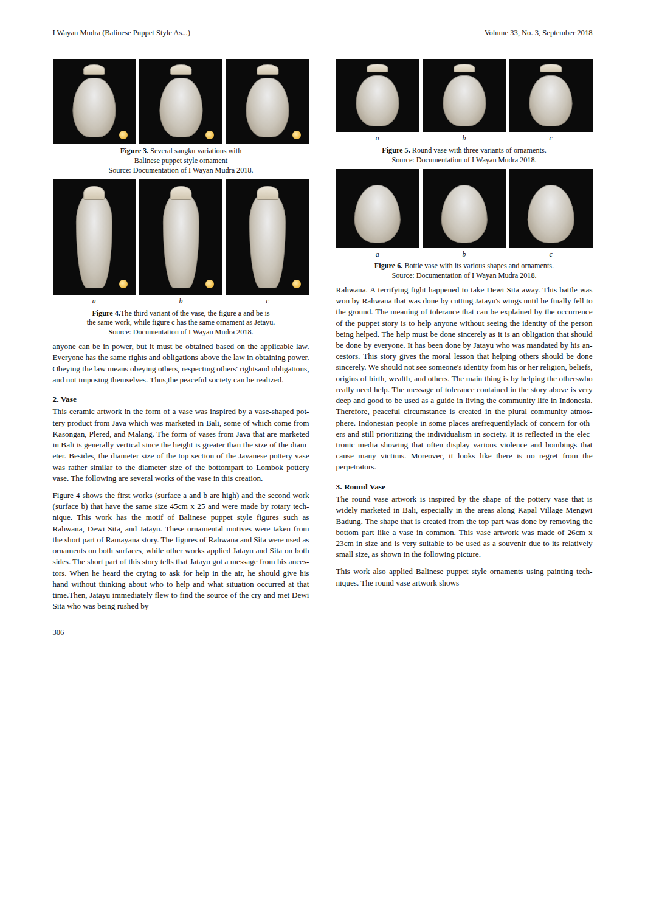I Wayan Mudra (Balinese Puppet Style As...)
Volume 33, No. 3, September 2018
Figure 3. Several sangku variations with
Balinese puppet style ornament
Source: Documentation of I Wayan Mudra 2018.
abc
Figure 4. The third variant of the vase, the figure a and be is
the same work, while figure c has the same ornament as Jetayu.
Source: Documentation of I Wayan Mudra 2018.
anyone can be in power, but it must be obtained based on the applicable law. Everyone has the same rights and obligations above the law in obtaining power. Obeying the law means obeying others, respecting others' rightsand obligations, and not imposing themselves. Thus,the peaceful society can be realized.
2. Vase
This ceramic artwork in the form of a vase was inspired by a vase-shaped pottery product from Java which was marketed in Bali, some of which come from Kasongan, Plered, and Malang. The form of vases from Java that are marketed in Bali is generally vertical since the height is greater than the size of the diameter. Besides, the diameter size of the top section of the Javanese pottery vase was rather similar to the diameter size of the bottompart to Lombok pottery vase. The following are several works of the vase in this creation.
Figure 4 shows the first works (surface a and b are high) and the second work (surface b) that have the same size 45cm x 25 and were made by rotary technique. This work has the motif of Balinese puppet style figures such as Rahwana, Dewi Sita, and Jatayu. These ornamental motives were taken from the short part of Ramayana story. The figures of Rahwana and Sita were used as ornaments on both surfaces, while other works applied Jatayu and Sita on both sides. The short part of this story tells that Jatayu got a message from his ancestors. When he heard the crying to ask for help in the air, he should give his hand without thinking about who to help and what situation occurred at that time.Then, Jatayu immediately flew to find the source of the cry and met Dewi Sita who was being rushed by
306
abc
Figure 5. Round vase with three variants of ornaments.
Source: Documentation of I Wayan Mudra 2018.
abc
Figure 6. Bottle vase with its various shapes and ornaments.
Source: Documentation of I Wayan Mudra 2018.
Rahwana. A terrifying fight happened to take Dewi Sita away. This battle was won by Rahwana that was done by cutting Jatayu's wings until he finally fell to the ground. The meaning of tolerance that can be explained by the occurrence of the puppet story is to help anyone without seeing the identity of the person being helped. The help must be done sincerely as it is an obligation that should be done by everyone. It has been done by Jatayu who was mandated by his ancestors. This story gives the moral lesson that helping others should be done sincerely. We should not see someone's identity from his or her religion, beliefs, origins of birth, wealth, and others. The main thing is by helping the otherswho really need help. The message of tolerance contained in the story above is very deep and good to be used as a guide in living the community life in Indonesia. Therefore, peaceful circumstance is created in the plural community atmosphere. Indonesian people in some places arefrequentlylack of concern for others and still prioritizing the individualism in society. It is reflected in the electronic media showing that often display various violence and bombings that cause many victims. Moreover, it looks like there is no regret from the perpetrators.
3. Round Vase
The round vase artwork is inspired by the shape of the pottery vase that is widely marketed in Bali, especially in the areas along Kapal Village Mengwi Badung. The shape that is created from the top part was done by removing the bottom part like a vase in common. This vase artwork was made of 26cm x 23cm in size and is very suitable to be used as a souvenir due to its relatively small size, as shown in the following picture.
This work also applied Balinese puppet style ornaments using painting techniques. The round vase artwork shows